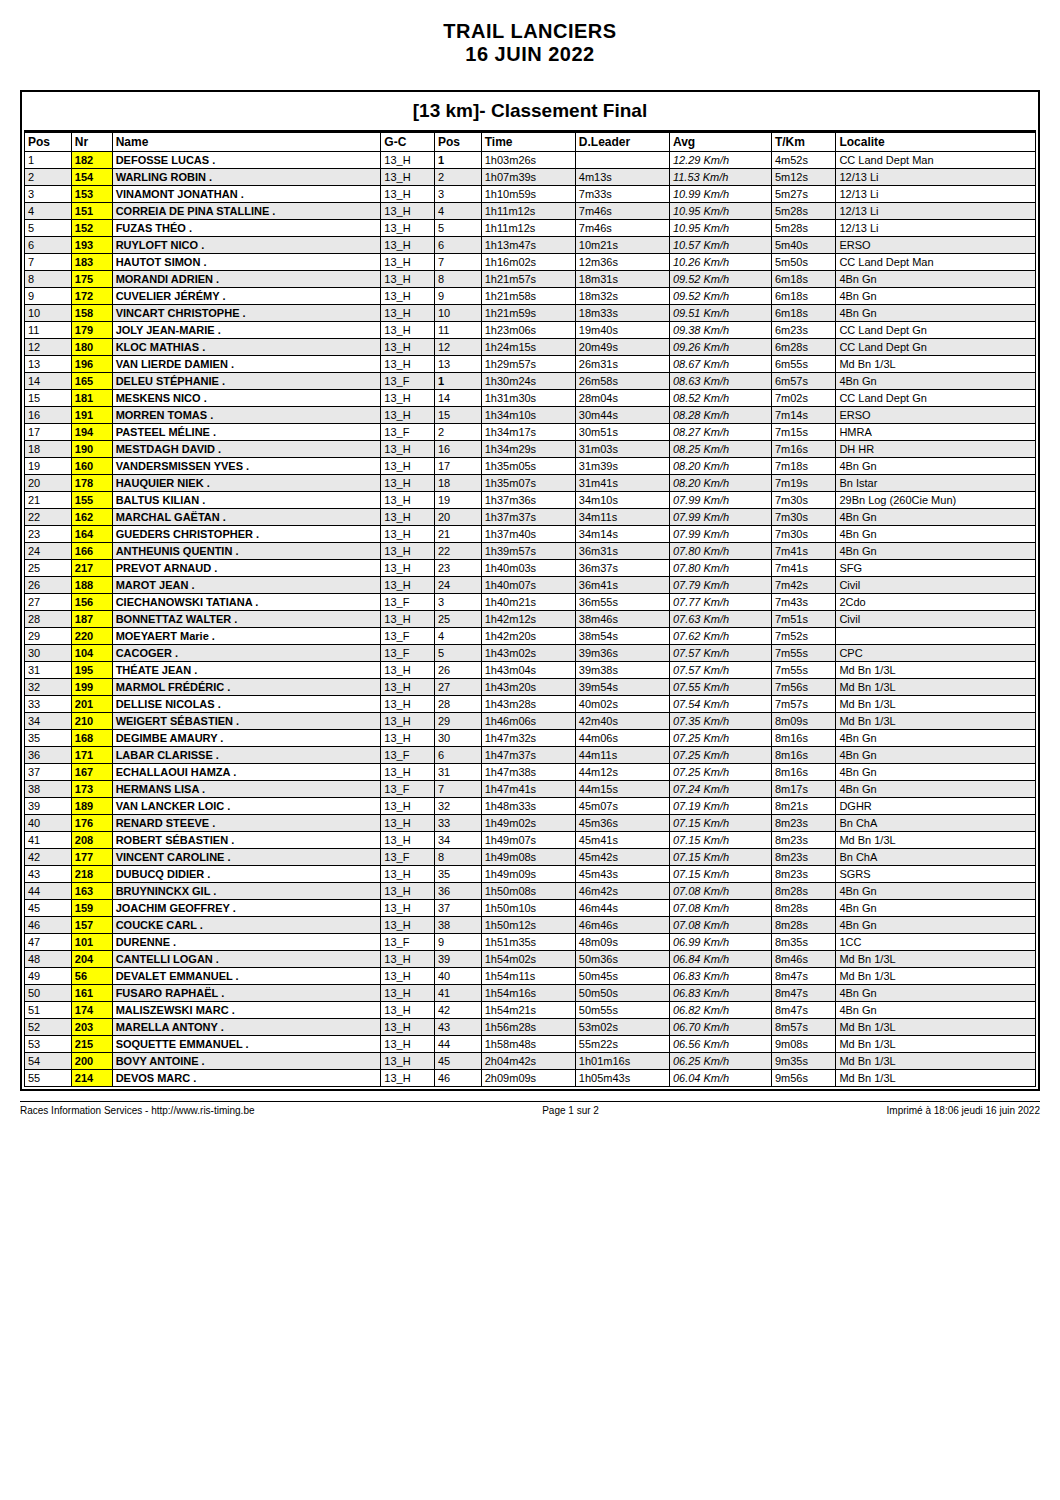TRAIL LANCIERS
16 JUIN 2022
[13 km]- Classement Final
| Pos | Nr | Name | G-C | Pos | Time | D.Leader | Avg | T/Km | Localite |
| --- | --- | --- | --- | --- | --- | --- | --- | --- | --- |
| 1 | 182 | DEFOSSE LUCAS . | 13_H | 1 | 1h03m26s | | 12.29 Km/h | 4m52s | CC Land Dept Man |
| 2 | 154 | WARLING ROBIN . | 13_H | 2 | 1h07m39s | 4m13s | 11.53 Km/h | 5m12s | 12/13 Li |
| 3 | 153 | VINAMONT JONATHAN . | 13_H | 3 | 1h10m59s | 7m33s | 10.99 Km/h | 5m27s | 12/13 Li |
| 4 | 151 | CORREIA DE PINA STALLINE . | 13_H | 4 | 1h11m12s | 7m46s | 10.95 Km/h | 5m28s | 12/13 Li |
| 5 | 152 | FUZAS THÉO . | 13_H | 5 | 1h11m12s | 7m46s | 10.95 Km/h | 5m28s | 12/13 Li |
| 6 | 193 | RUYLOFT NICO . | 13_H | 6 | 1h13m47s | 10m21s | 10.57 Km/h | 5m40s | ERSO |
| 7 | 183 | HAUTOT SIMON . | 13_H | 7 | 1h16m02s | 12m36s | 10.26 Km/h | 5m50s | CC Land Dept Man |
| 8 | 175 | MORANDI ADRIEN . | 13_H | 8 | 1h21m57s | 18m31s | 09.52 Km/h | 6m18s | 4Bn Gn |
| 9 | 172 | CUVELIER JÉRÉMY . | 13_H | 9 | 1h21m58s | 18m32s | 09.52 Km/h | 6m18s | 4Bn Gn |
| 10 | 158 | VINCART CHRISTOPHE . | 13_H | 10 | 1h21m59s | 18m33s | 09.51 Km/h | 6m18s | 4Bn Gn |
| 11 | 179 | JOLY JEAN-MARIE . | 13_H | 11 | 1h23m06s | 19m40s | 09.38 Km/h | 6m23s | CC Land Dept Gn |
| 12 | 180 | KLOC MATHIAS . | 13_H | 12 | 1h24m15s | 20m49s | 09.26 Km/h | 6m28s | CC Land Dept Gn |
| 13 | 196 | VAN LIERDE DAMIEN . | 13_H | 13 | 1h29m57s | 26m31s | 08.67 Km/h | 6m55s | Md Bn 1/3L |
| 14 | 165 | DELEU STÉPHANIE . | 13_F | 1 | 1h30m24s | 26m58s | 08.63 Km/h | 6m57s | 4Bn Gn |
| 15 | 181 | MESKENS NICO . | 13_H | 14 | 1h31m30s | 28m04s | 08.52 Km/h | 7m02s | CC Land Dept Gn |
| 16 | 191 | MORREN TOMAS . | 13_H | 15 | 1h34m10s | 30m44s | 08.28 Km/h | 7m14s | ERSO |
| 17 | 194 | PASTEEL MÉLINE . | 13_F | 2 | 1h34m17s | 30m51s | 08.27 Km/h | 7m15s | HMRA |
| 18 | 190 | MESTDAGH DAVID . | 13_H | 16 | 1h34m29s | 31m03s | 08.25 Km/h | 7m16s | DH HR |
| 19 | 160 | VANDERSMISSEN YVES . | 13_H | 17 | 1h35m05s | 31m39s | 08.20 Km/h | 7m18s | 4Bn Gn |
| 20 | 178 | HAUQUIER NIEK . | 13_H | 18 | 1h35m07s | 31m41s | 08.20 Km/h | 7m19s | Bn Istar |
| 21 | 155 | BALTUS KILIAN . | 13_H | 19 | 1h37m36s | 34m10s | 07.99 Km/h | 7m30s | 29Bn Log (260Cie Mun) |
| 22 | 162 | MARCHAL GAËTAN . | 13_H | 20 | 1h37m37s | 34m11s | 07.99 Km/h | 7m30s | 4Bn Gn |
| 23 | 164 | GUEDERS CHRISTOPHER . | 13_H | 21 | 1h37m40s | 34m14s | 07.99 Km/h | 7m30s | 4Bn Gn |
| 24 | 166 | ANTHEUNIS QUENTIN . | 13_H | 22 | 1h39m57s | 36m31s | 07.80 Km/h | 7m41s | 4Bn Gn |
| 25 | 217 | PREVOT ARNAUD . | 13_H | 23 | 1h40m03s | 36m37s | 07.80 Km/h | 7m41s | SFG |
| 26 | 188 | MAROT JEAN . | 13_H | 24 | 1h40m07s | 36m41s | 07.79 Km/h | 7m42s | Civil |
| 27 | 156 | CIECHANOWSKI TATIANA . | 13_F | 3 | 1h40m21s | 36m55s | 07.77 Km/h | 7m43s | 2Cdo |
| 28 | 187 | BONNETTAZ WALTER . | 13_H | 25 | 1h42m12s | 38m46s | 07.63 Km/h | 7m51s | Civil |
| 29 | 220 | MOEYAERT Marie . | 13_F | 4 | 1h42m20s | 38m54s | 07.62 Km/h | 7m52s | |
| 30 | 104 | CACOGER . | 13_F | 5 | 1h43m02s | 39m36s | 07.57 Km/h | 7m55s | CPC |
| 31 | 195 | THÉATE JEAN . | 13_H | 26 | 1h43m04s | 39m38s | 07.57 Km/h | 7m55s | Md Bn 1/3L |
| 32 | 199 | MARMOL FRÉDÉRIC . | 13_H | 27 | 1h43m20s | 39m54s | 07.55 Km/h | 7m56s | Md Bn 1/3L |
| 33 | 201 | DELLISE NICOLAS . | 13_H | 28 | 1h43m28s | 40m02s | 07.54 Km/h | 7m57s | Md Bn 1/3L |
| 34 | 210 | WEIGERT SÉBASTIEN . | 13_H | 29 | 1h46m06s | 42m40s | 07.35 Km/h | 8m09s | Md Bn 1/3L |
| 35 | 168 | DEGIMBE AMAURY . | 13_H | 30 | 1h47m32s | 44m06s | 07.25 Km/h | 8m16s | 4Bn Gn |
| 36 | 171 | LABAR CLARISSE . | 13_F | 6 | 1h47m37s | 44m11s | 07.25 Km/h | 8m16s | 4Bn Gn |
| 37 | 167 | ECHALLAOUI HAMZA . | 13_H | 31 | 1h47m38s | 44m12s | 07.25 Km/h | 8m16s | 4Bn Gn |
| 38 | 173 | HERMANS LISA . | 13_F | 7 | 1h47m41s | 44m15s | 07.24 Km/h | 8m17s | 4Bn Gn |
| 39 | 189 | VAN LANCKER LOIC . | 13_H | 32 | 1h48m33s | 45m07s | 07.19 Km/h | 8m21s | DGHR |
| 40 | 176 | RENARD STEEVE . | 13_H | 33 | 1h49m02s | 45m36s | 07.15 Km/h | 8m23s | Bn ChA |
| 41 | 208 | ROBERT SÉBASTIEN . | 13_H | 34 | 1h49m07s | 45m41s | 07.15 Km/h | 8m23s | Md Bn 1/3L |
| 42 | 177 | VINCENT CAROLINE . | 13_F | 8 | 1h49m08s | 45m42s | 07.15 Km/h | 8m23s | Bn ChA |
| 43 | 218 | DUBUCQ DIDIER . | 13_H | 35 | 1h49m09s | 45m43s | 07.15 Km/h | 8m23s | SGRS |
| 44 | 163 | BRUYNINCKX GIL . | 13_H | 36 | 1h50m08s | 46m42s | 07.08 Km/h | 8m28s | 4Bn Gn |
| 45 | 159 | JOACHIM GEOFFREY . | 13_H | 37 | 1h50m10s | 46m44s | 07.08 Km/h | 8m28s | 4Bn Gn |
| 46 | 157 | COUCKE CARL . | 13_H | 38 | 1h50m12s | 46m46s | 07.08 Km/h | 8m28s | 4Bn Gn |
| 47 | 101 | DURENNE . | 13_F | 9 | 1h51m35s | 48m09s | 06.99 Km/h | 8m35s | 1CC |
| 48 | 204 | CANTELLI LOGAN . | 13_H | 39 | 1h54m02s | 50m36s | 06.84 Km/h | 8m46s | Md Bn 1/3L |
| 49 | 56 | DEVALET EMMANUEL . | 13_H | 40 | 1h54m11s | 50m45s | 06.83 Km/h | 8m47s | Md Bn 1/3L |
| 50 | 161 | FUSARO RAPHAËL . | 13_H | 41 | 1h54m16s | 50m50s | 06.83 Km/h | 8m47s | 4Bn Gn |
| 51 | 174 | MALISZEWSKI MARC . | 13_H | 42 | 1h54m21s | 50m55s | 06.82 Km/h | 8m47s | 4Bn Gn |
| 52 | 203 | MARELLA ANTONY . | 13_H | 43 | 1h56m28s | 53m02s | 06.70 Km/h | 8m57s | Md Bn 1/3L |
| 53 | 215 | SOQUETTE EMMANUEL . | 13_H | 44 | 1h58m48s | 55m22s | 06.56 Km/h | 9m08s | Md Bn 1/3L |
| 54 | 200 | BOVY ANTOINE . | 13_H | 45 | 2h04m42s | 1h01m16s | 06.25 Km/h | 9m35s | Md Bn 1/3L |
| 55 | 214 | DEVOS MARC . | 13_H | 46 | 2h09m09s | 1h05m43s | 06.04 Km/h | 9m56s | Md Bn 1/3L |
Races Information Services - http://www.ris-timing.be Page 1 sur 2 Imprimé à 18:06 jeudi 16 juin 2022